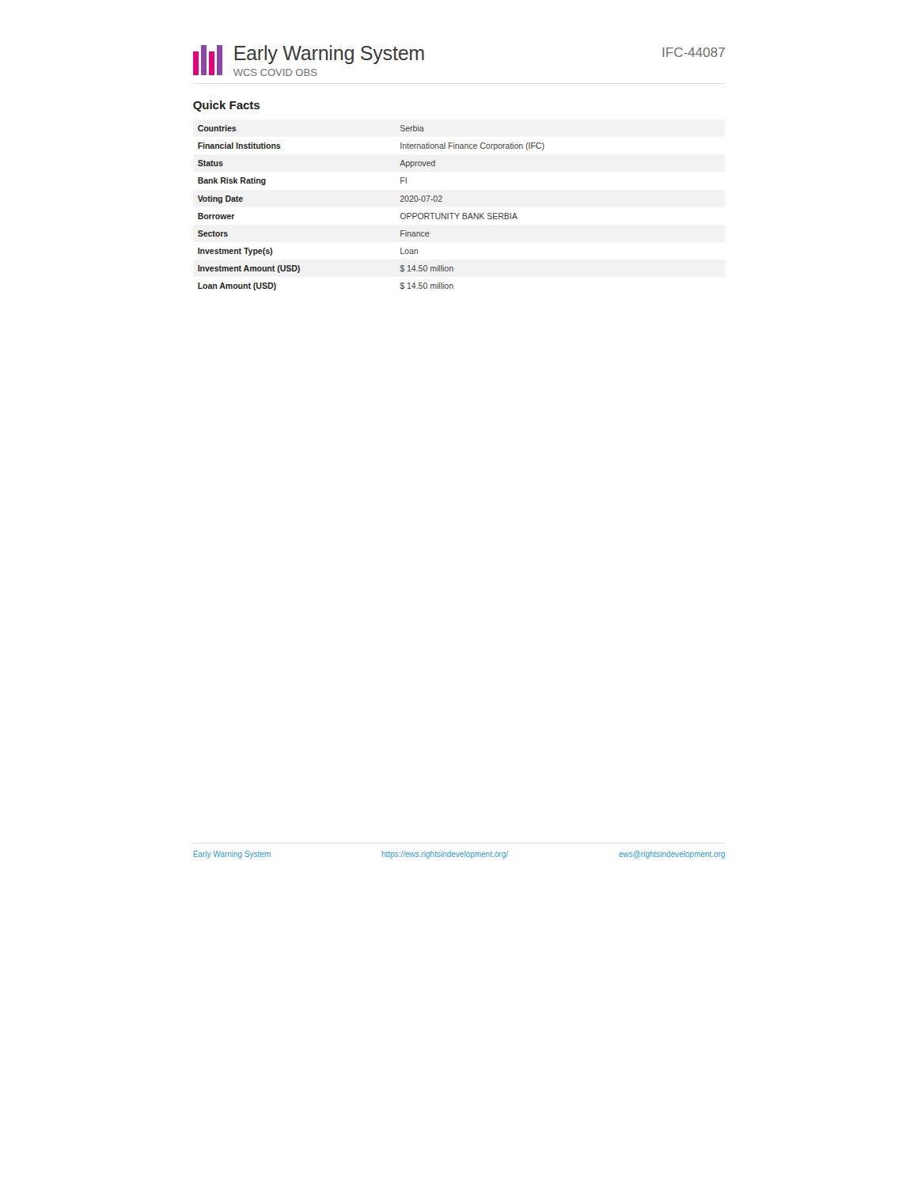Early Warning System
WCS COVID OBS
IFC-44087
Quick Facts
| Countries | Serbia |
| Financial Institutions | International Finance Corporation (IFC) |
| Status | Approved |
| Bank Risk Rating | FI |
| Voting Date | 2020-07-02 |
| Borrower | OPPORTUNITY BANK SERBIA |
| Sectors | Finance |
| Investment Type(s) | Loan |
| Investment Amount (USD) | $ 14.50 million |
| Loan Amount (USD) | $ 14.50 million |
Early Warning System
https://ews.rightsindevelopment.org/
ews@rightsindevelopment.org